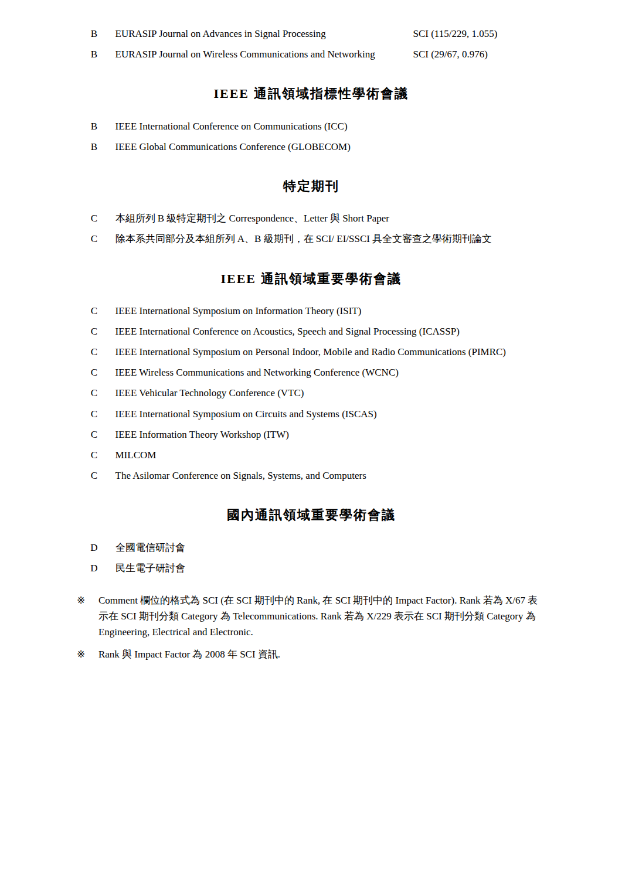| B | EURASIP Journal on Advances in Signal Processing | SCI (115/229, 1.055) |
| B | EURASIP Journal on Wireless Communications and Networking | SCI (29/67, 0.976) |
IEEE 通訊領域指標性學術會議
| B | IEEE International Conference on Communications (ICC) |
| B | IEEE Global Communications Conference (GLOBECOM) |
特定期刊
| C | 本組所列 B 級特定期刊之 Correspondence、Letter 與 Short Paper |
| C | 除本系共同部分及本組所列 A、B 級期刊，在 SCI/ EI/SSCI 具全文審查之學術期刊論文 |
IEEE 通訊領域重要學術會議
| C | IEEE International Symposium on Information Theory (ISIT) |
| C | IEEE International Conference on Acoustics, Speech and Signal Processing (ICASSP) |
| C | IEEE International Symposium on Personal Indoor, Mobile and Radio Communications (PIMRC) |
| C | IEEE Wireless Communications and Networking Conference (WCNC) |
| C | IEEE Vehicular Technology Conference (VTC) |
| C | IEEE International Symposium on Circuits and Systems (ISCAS) |
| C | IEEE Information Theory Workshop (ITW) |
| C | MILCOM |
| C | The Asilomar Conference on Signals, Systems, and Computers |
國內通訊領域重要學術會議
| D | 全國電信研討會 |
| D | 民生電子研討會 |
Comment 欄位的格式為 SCI (在 SCI 期刊中的 Rank, 在 SCI 期刊中的 Impact Factor). Rank 若為 X/67 表示在 SCI 期刊分類 Category 為 Telecommunications. Rank 若為 X/229 表示在 SCI 期刊分類 Category 為 Engineering, Electrical and Electronic.
Rank 與 Impact Factor 為 2008 年 SCI 資訊.